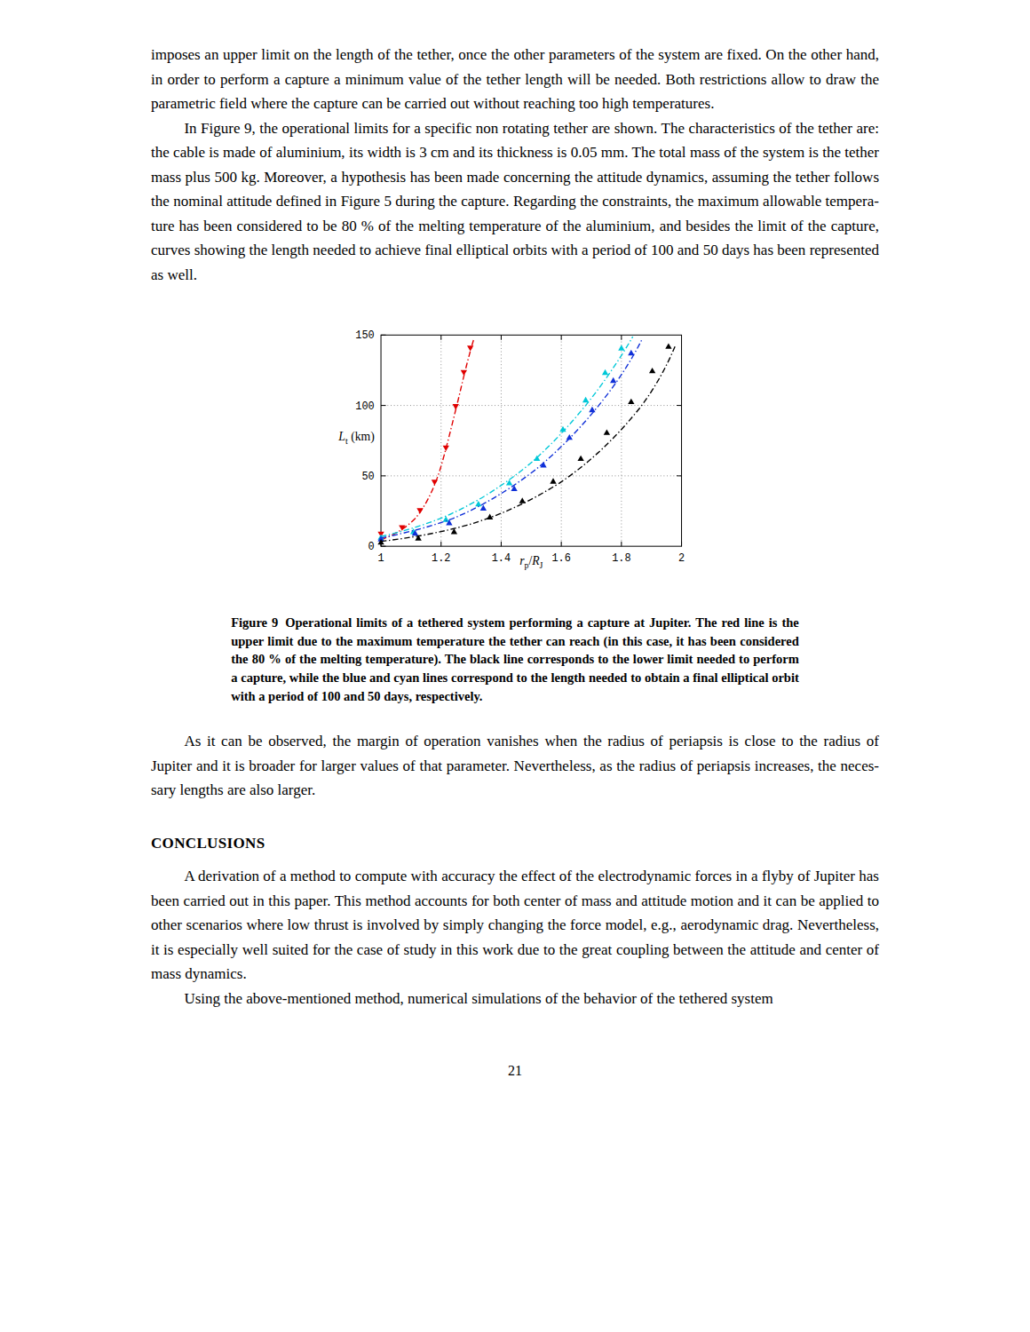imposes an upper limit on the length of the tether, once the other parameters of the system are fixed. On the other hand, in order to perform a capture a minimum value of the tether length will be needed. Both restrictions allow to draw the parametric field where the capture can be carried out without reaching too high temperatures.
In Figure 9, the operational limits for a specific non rotating tether are shown. The characteristics of the tether are: the cable is made of aluminium, its width is 3 cm and its thickness is 0.05 mm. The total mass of the system is the tether mass plus 500 kg. Moreover, a hypothesis has been made concerning the attitude dynamics, assuming the tether follows the nominal attitude defined in Figure 5 during the capture. Regarding the constraints, the maximum allowable temperature has been considered to be 80 % of the melting temperature of the aluminium, and besides the limit of the capture, curves showing the length needed to achieve final elliptical orbits with a period of 100 and 50 days has been represented as well.
150 100 50 0 1 1.2 1.4 1.6 1.8 2 Lt (km) rp/RJ
Figure 9 Operational limits of a tethered system performing a capture at Jupiter. The red line is the upper limit due to the maximum temperature the tether can reach (in this case, it has been considered the 80 % of the melting temperature). The black line corresponds to the lower limit needed to perform a capture, while the blue and cyan lines correspond to the length needed to obtain a final elliptical orbit with a period of 100 and 50 days, respectively.
As it can be observed, the margin of operation vanishes when the radius of periapsis is close to the radius of Jupiter and it is broader for larger values of that parameter. Nevertheless, as the radius of periapsis increases, the necessary lengths are also larger.
Conclusions
A derivation of a method to compute with accuracy the effect of the electrodynamic forces in a flyby of Jupiter has been carried out in this paper. This method accounts for both center of mass and attitude motion and it can be applied to other scenarios where low thrust is involved by simply changing the force model, e.g., aerodynamic drag. Nevertheless, it is especially well suited for the case of study in this work due to the great coupling between the attitude and center of mass dynamics.
Using the above-mentioned method, numerical simulations of the behavior of the tethered system
21